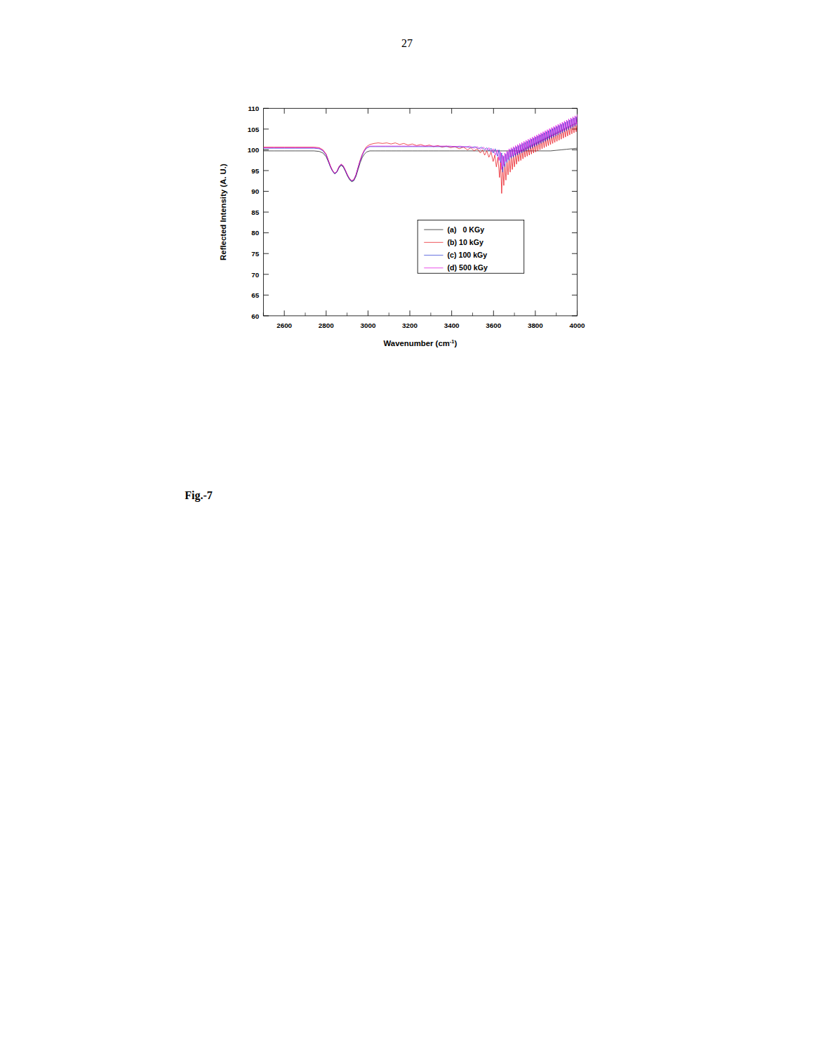27
60 65 70 75 80 85 90 95 100 105 110 2600 2800 3000 3200 3400 3600 3800 4000 Wavenumber (cm-1) Reflected Intensity (A. U.) (a) 0 KGy (b) 10 kGy (c) 100 kGy (d) 500 kGy
Fig.-7